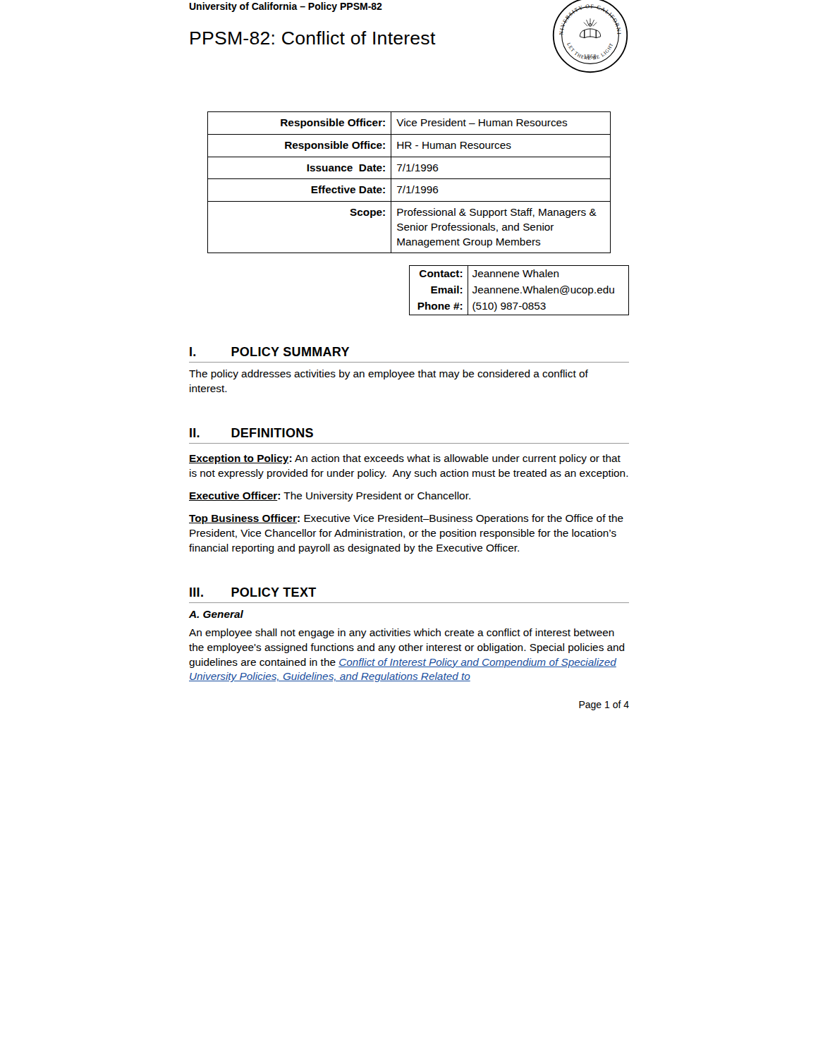University of California – Policy PPSM-82
PPSM-82: Conflict of Interest
UNIVERSITY OF CALIFORNIA LET THERE BE LIGHT 1868
| Responsible Officer: | Vice President – Human Resources |
| Responsible Office: | HR - Human Resources |
| Issuance Date: | 7/1/1996 |
| Effective Date: | 7/1/1996 |
| Scope: | Professional & Support Staff, Managers & Senior Professionals, and Senior Management Group Members |
| Contact: | Jeannene Whalen |
| Email: | Jeannene.Whalen@ucop.edu |
| Phone #: | (510) 987-0853 |
I. POLICY SUMMARY
The policy addresses activities by an employee that may be considered a conflict of interest.
II. DEFINITIONS
Exception to Policy: An action that exceeds what is allowable under current policy or that is not expressly provided for under policy. Any such action must be treated as an exception.
Executive Officer: The University President or Chancellor.
Top Business Officer: Executive Vice President–Business Operations for the Office of the President, Vice Chancellor for Administration, or the position responsible for the location’s financial reporting and payroll as designated by the Executive Officer.
III. POLICY TEXT
A. General
An employee shall not engage in any activities which create a conflict of interest between the employee's assigned functions and any other interest or obligation. Special policies and guidelines are contained in the Conflict of Interest Policy and Compendium of Specialized University Policies, Guidelines, and Regulations Related to
Page 1 of 4